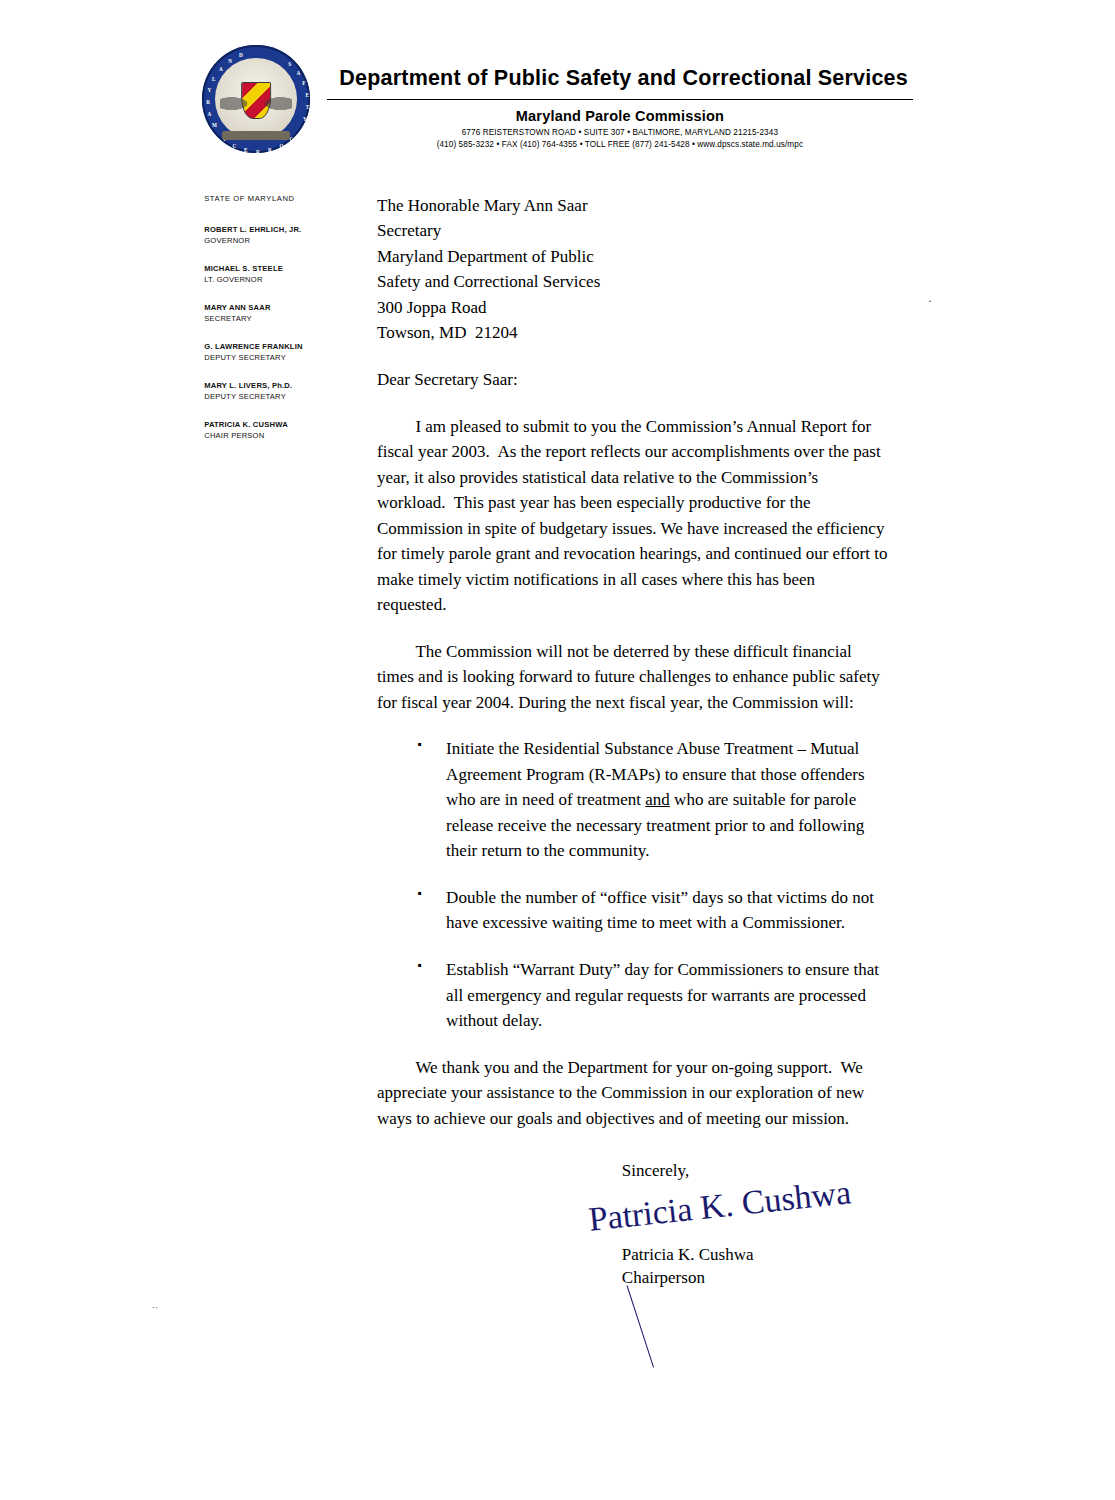M A R Y L A N D S A F E T Y C O R R E C T
Department of Public Safety and Correctional Services
Maryland Parole Commission
6776 REISTERSTOWN ROAD • SUITE 307 • BALTIMORE, MARYLAND 21215-2343
(410) 585-3232 • FAX (410) 764-4355 • TOLL FREE (877) 241-5428 • www.dpscs.state.md.us/mpc
STATE OF MARYLAND
ROBERT L. EHRLICH, JR. GOVERNOR
MICHAEL S. STEELE LT. GOVERNOR
MARY ANN SAAR SECRETARY
G. LAWRENCE FRANKLIN DEPUTY SECRETARY
MARY L. LIVERS, Ph.D. DEPUTY SECRETARY
PATRICIA K. CUSHWA CHAIR PERSON
The Honorable Mary Ann Saar
Secretary
Maryland Department of Public
Safety and Correctional Services
300 Joppa Road
Towson, MD 21204
Dear Secretary Saar:
I am pleased to submit to you the Commission’s Annual Report for fiscal year 2003. As the report reflects our accomplishments over the past year, it also provides statistical data relative to the Commission’s workload. This past year has been especially productive for the Commission in spite of budgetary issues. We have increased the efficiency for timely parole grant and revocation hearings, and continued our effort to make timely victim notifications in all cases where this has been requested.
The Commission will not be deterred by these difficult financial times and is looking forward to future challenges to enhance public safety for fiscal year 2004. During the next fiscal year, the Commission will:
Initiate the Residential Substance Abuse Treatment – Mutual Agreement Program (R-MAPs) to ensure that those offenders who are in need of treatment and who are suitable for parole release receive the necessary treatment prior to and following their return to the community.
Double the number of “office visit” days so that victims do not have excessive waiting time to meet with a Commissioner.
Establish “Warrant Duty” day for Commissioners to ensure that all emergency and regular requests for warrants are processed without delay.
We thank you and the Department for your on-going support. We appreciate your assistance to the Commission in our exploration of new ways to achieve our goals and objectives and of meeting our mission.
Sincerely,
Patricia K. Cushwa
Patricia K. Cushwa
Chairperson
··
·